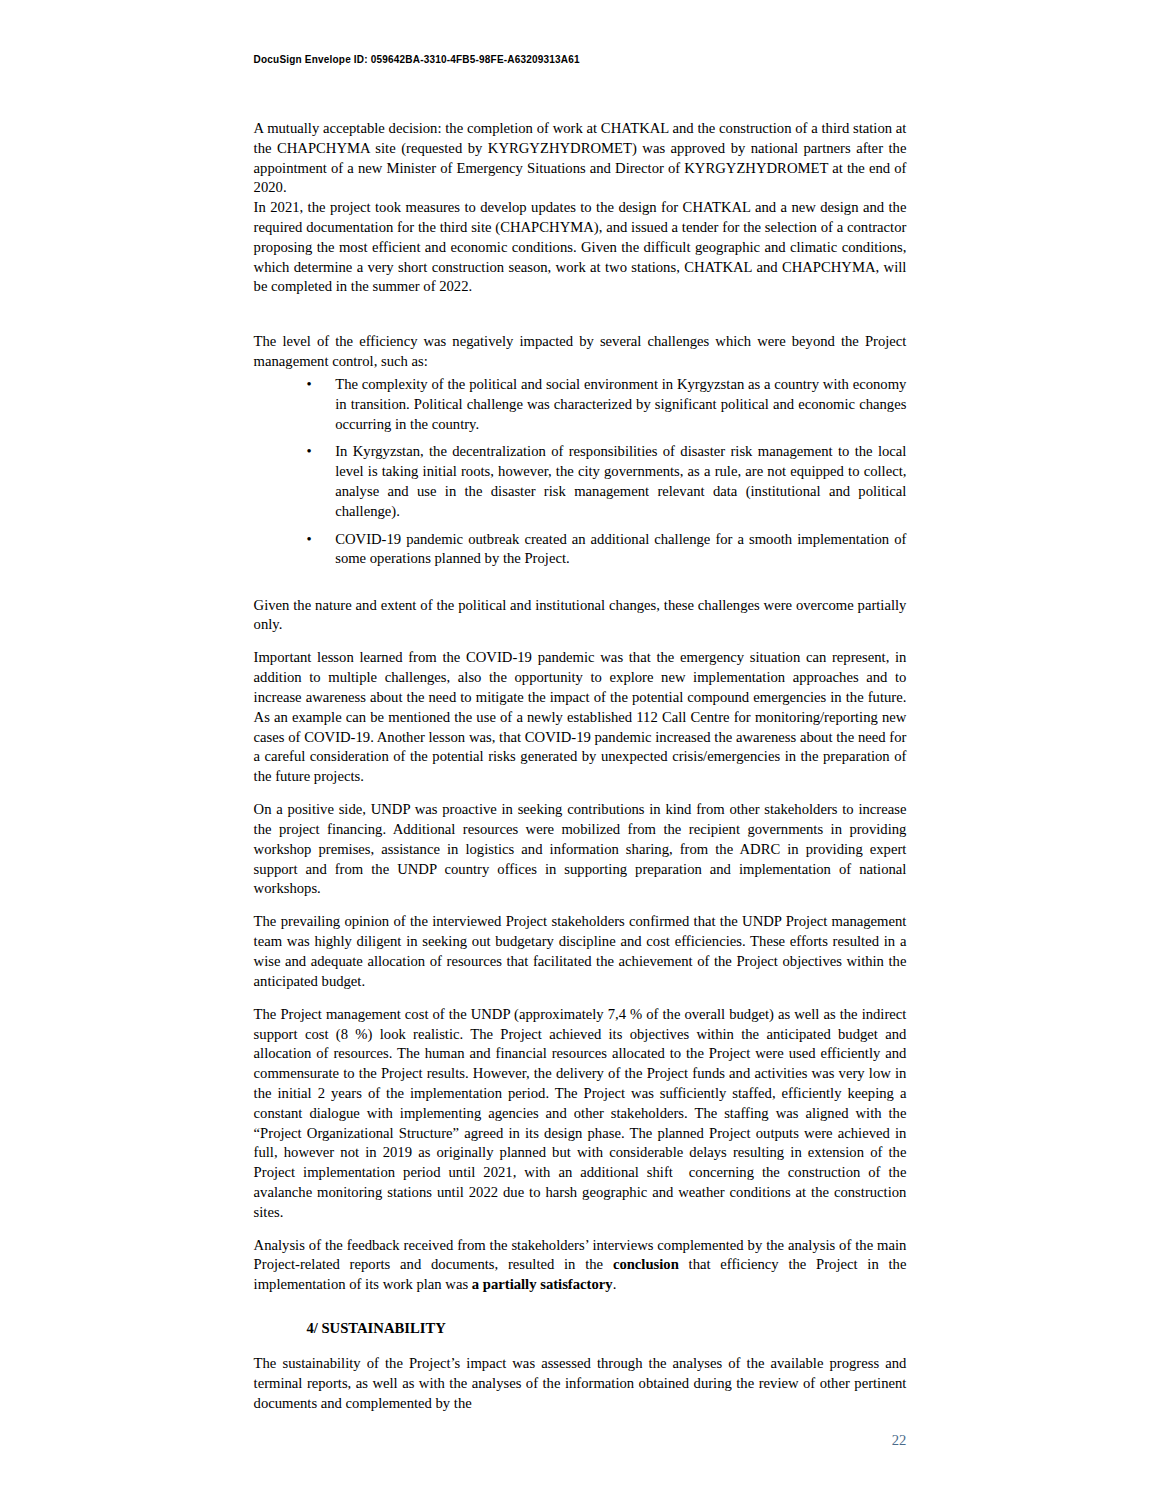DocuSign Envelope ID: 059642BA-3310-4FB5-98FE-A63209313A61
A mutually acceptable decision: the completion of work at CHATKAL and the construction of a third station at the CHAPCHYMA site (requested by KYRGYZHYDROMET) was approved by national partners after the appointment of a new Minister of Emergency Situations and Director of KYRGYZHYDROMET at the end of 2020.
In 2021, the project took measures to develop updates to the design for CHATKAL and a new design and the required documentation for the third site (CHAPCHYMA), and issued a tender for the selection of a contractor proposing the most efficient and economic conditions. Given the difficult geographic and climatic conditions, which determine a very short construction season, work at two stations, CHATKAL and CHAPCHYMA, will be completed in the summer of 2022.
The level of the efficiency was negatively impacted by several challenges which were beyond the Project management control, such as:
The complexity of the political and social environment in Kyrgyzstan as a country with economy in transition. Political challenge was characterized by significant political and economic changes occurring in the country.
In Kyrgyzstan, the decentralization of responsibilities of disaster risk management to the local level is taking initial roots, however, the city governments, as a rule, are not equipped to collect, analyse and use in the disaster risk management relevant data (institutional and political challenge).
COVID-19 pandemic outbreak created an additional challenge for a smooth implementation of some operations planned by the Project.
Given the nature and extent of the political and institutional changes, these challenges were overcome partially only.
Important lesson learned from the COVID-19 pandemic was that the emergency situation can represent, in addition to multiple challenges, also the opportunity to explore new implementation approaches and to increase awareness about the need to mitigate the impact of the potential compound emergencies in the future. As an example can be mentioned the use of a newly established 112 Call Centre for monitoring/reporting new cases of COVID-19. Another lesson was, that COVID-19 pandemic increased the awareness about the need for a careful consideration of the potential risks generated by unexpected crisis/emergencies in the preparation of the future projects.
On a positive side, UNDP was proactive in seeking contributions in kind from other stakeholders to increase the project financing. Additional resources were mobilized from the recipient governments in providing workshop premises, assistance in logistics and information sharing, from the ADRC in providing expert support and from the UNDP country offices in supporting preparation and implementation of national workshops.
The prevailing opinion of the interviewed Project stakeholders confirmed that the UNDP Project management team was highly diligent in seeking out budgetary discipline and cost efficiencies. These efforts resulted in a wise and adequate allocation of resources that facilitated the achievement of the Project objectives within the anticipated budget.
The Project management cost of the UNDP (approximately 7,4 % of the overall budget) as well as the indirect support cost (8 %) look realistic. The Project achieved its objectives within the anticipated budget and allocation of resources. The human and financial resources allocated to the Project were used efficiently and commensurate to the Project results. However, the delivery of the Project funds and activities was very low in the initial 2 years of the implementation period. The Project was sufficiently staffed, efficiently keeping a constant dialogue with implementing agencies and other stakeholders. The staffing was aligned with the “Project Organizational Structure” agreed in its design phase. The planned Project outputs were achieved in full, however not in 2019 as originally planned but with considerable delays resulting in extension of the Project implementation period until 2021, with an additional shift concerning the construction of the avalanche monitoring stations until 2022 due to harsh geographic and weather conditions at the construction sites.
Analysis of the feedback received from the stakeholders’ interviews complemented by the analysis of the main Project-related reports and documents, resulted in the conclusion that efficiency the Project in the implementation of its work plan was a partially satisfactory.
4/ SUSTAINABILITY
The sustainability of the Project’s impact was assessed through the analyses of the available progress and terminal reports, as well as with the analyses of the information obtained during the review of other pertinent documents and complemented by the
22